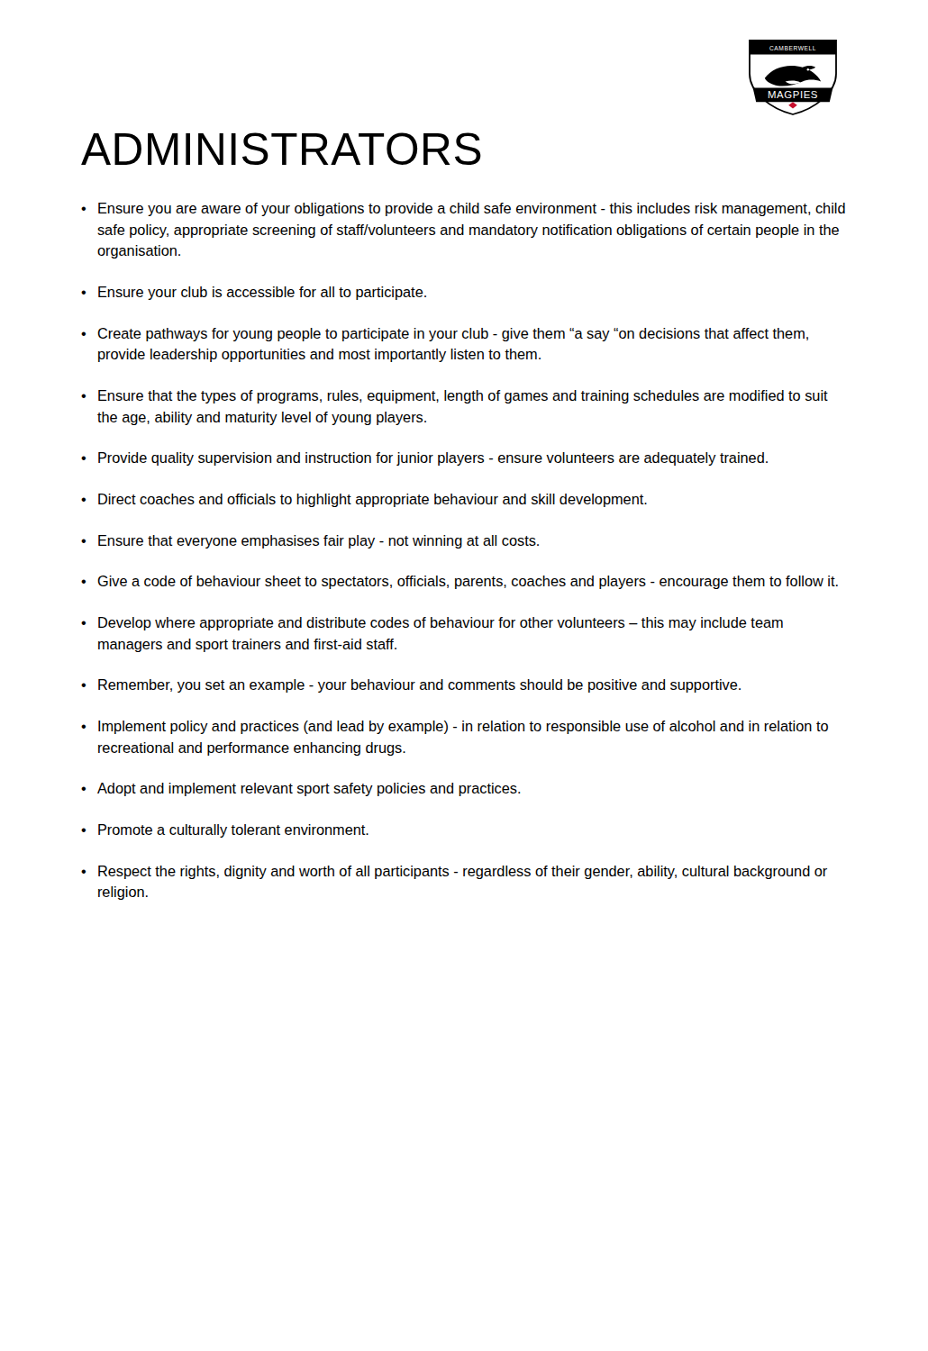CAMBERWELL MAGPIES
ADMINISTRATORS
Ensure you are aware of your obligations to provide a child safe environment - this includes risk management, child safe policy, appropriate screening of staff/volunteers and mandatory notification obligations of certain people in the organisation.
Ensure your club is accessible for all to participate.
Create pathways for young people to participate in your club - give them “a say “on decisions that affect them, provide leadership opportunities and most importantly listen to them.
Ensure that the types of programs, rules, equipment, length of games and training schedules are modified to suit the age, ability and maturity level of young players.
Provide quality supervision and instruction for junior players - ensure volunteers are adequately trained.
Direct coaches and officials to highlight appropriate behaviour and skill development.
Ensure that everyone emphasises fair play - not winning at all costs.
Give a code of behaviour sheet to spectators, officials, parents, coaches and players - encourage them to follow it.
Develop where appropriate and distribute codes of behaviour for other volunteers – this may include team managers and sport trainers and first-aid staff.
Remember, you set an example - your behaviour and comments should be positive and supportive.
Implement policy and practices (and lead by example) - in relation to responsible use of alcohol and in relation to recreational and performance enhancing drugs.
Adopt and implement relevant sport safety policies and practices.
Promote a culturally tolerant environment.
Respect the rights, dignity and worth of all participants - regardless of their gender, ability, cultural background or religion.